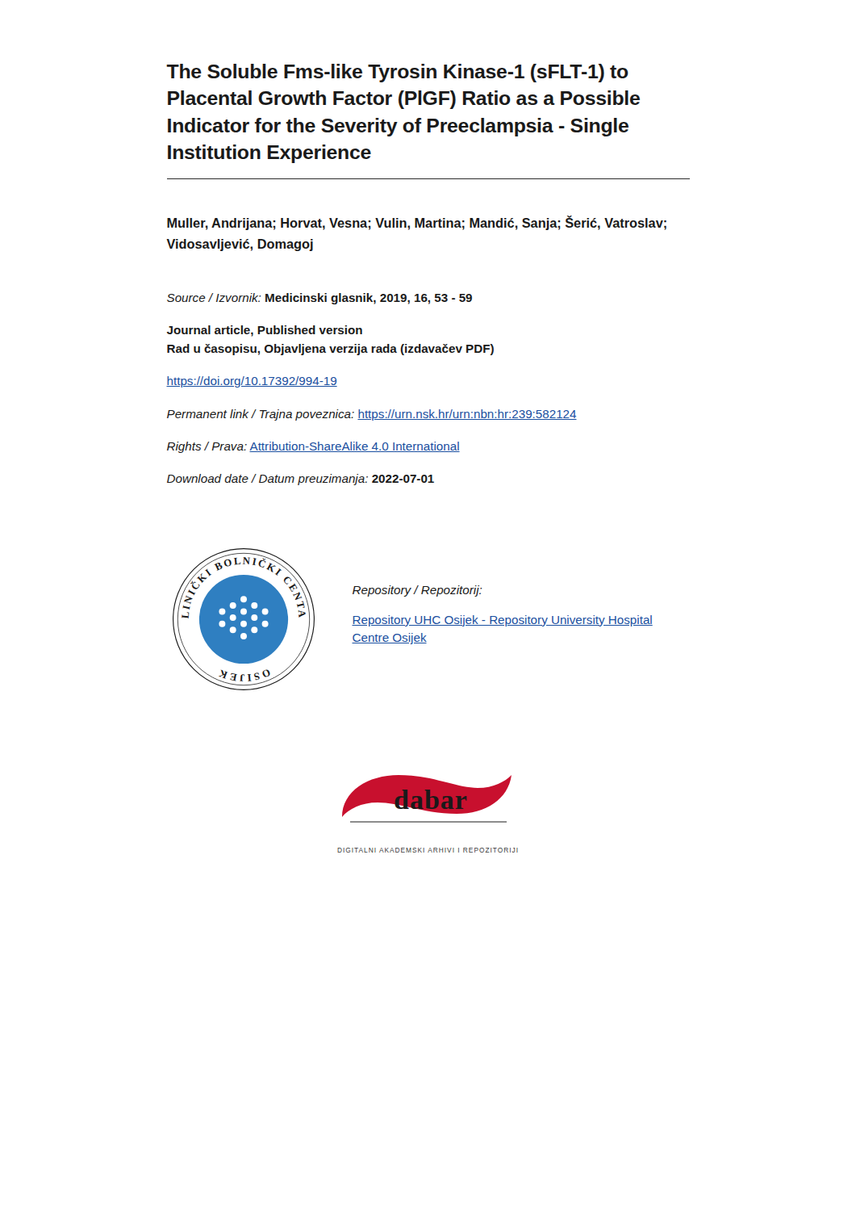The Soluble Fms-like Tyrosin Kinase-1 (sFLT-1) to Placental Growth Factor (PlGF) Ratio as a Possible Indicator for the Severity of Preeclampsia - Single Institution Experience
Muller, Andrijana; Horvat, Vesna; Vulin, Martina; Mandić, Sanja; Šerić, Vatroslav; Vidosavljević, Domagoj
Source / Izvornik: Medicinski glasnik, 2019, 16, 53 - 59
Journal article, Published version
Rad u časopisu, Objavljena verzija rada (izdavačev PDF)
https://doi.org/10.17392/994-19
Permanent link / Trajna poveznica: https://urn.nsk.hr/urn:nbn:hr:239:582124
Rights / Prava: Attribution-ShareAlike 4.0 International
Download date / Datum preuzimanja: 2022-07-01
KLINIČKI BOLNIČKI CENTAR OSIJEK
Repository / Repozitorij:
Repository UHC Osijek - Repository University Hospital Centre Osijek
dabar
Digitalni akademski arhivi i repozitoriji